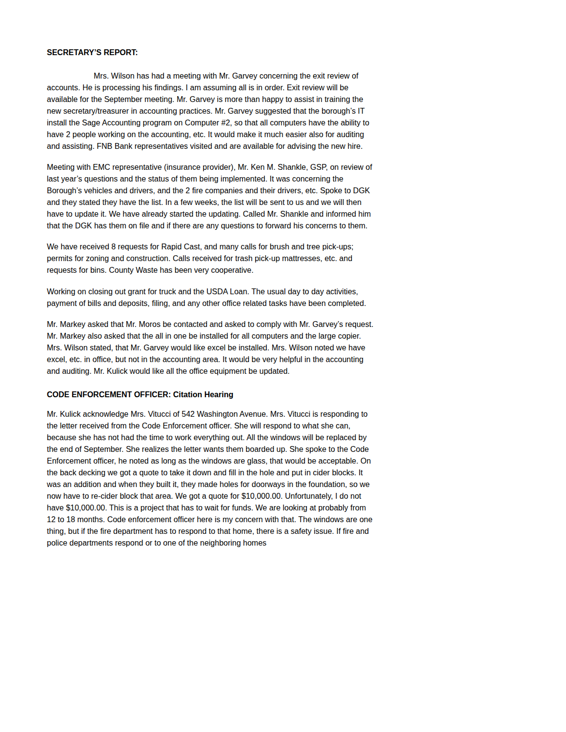SECRETARY’S REPORT:
Mrs. Wilson has had a meeting with Mr. Garvey concerning the exit review of accounts. He is processing his findings. I am assuming all is in order. Exit review will be available for the September meeting. Mr. Garvey is more than happy to assist in training the new secretary/treasurer in accounting practices. Mr. Garvey suggested that the borough’s IT install the Sage Accounting program on Computer #2, so that all computers have the ability to have 2 people working on the accounting, etc. It would make it much easier also for auditing and assisting. FNB Bank representatives visited and are available for advising the new hire.
Meeting with EMC representative (insurance provider), Mr. Ken M. Shankle, GSP, on review of last year’s questions and the status of them being implemented. It was concerning the Borough’s vehicles and drivers, and the 2 fire companies and their drivers, etc. Spoke to DGK and they stated they have the list. In a few weeks, the list will be sent to us and we will then have to update it. We have already started the updating. Called Mr. Shankle and informed him that the DGK has them on file and if there are any questions to forward his concerns to them.
We have received 8 requests for Rapid Cast, and many calls for brush and tree pick-ups; permits for zoning and construction. Calls received for trash pick-up mattresses, etc. and requests for bins. County Waste has been very cooperative.
Working on closing out grant for truck and the USDA Loan. The usual day to day activities, payment of bills and deposits, filing, and any other office related tasks have been completed.
Mr. Markey asked that Mr. Moros be contacted and asked to comply with Mr. Garvey’s request. Mr. Markey also asked that the all in one be installed for all computers and the large copier. Mrs. Wilson stated, that Mr. Garvey would like excel be installed. Mrs. Wilson noted we have excel, etc. in office, but not in the accounting area. It would be very helpful in the accounting and auditing. Mr. Kulick would like all the office equipment be updated.
CODE ENFORCEMENT OFFICER: Citation Hearing
Mr. Kulick acknowledge Mrs. Vitucci of 542 Washington Avenue. Mrs. Vitucci is responding to the letter received from the Code Enforcement officer. She will respond to what she can, because she has not had the time to work everything out. All the windows will be replaced by the end of September. She realizes the letter wants them boarded up. She spoke to the Code Enforcement officer, he noted as long as the windows are glass, that would be acceptable. On the back decking we got a quote to take it down and fill in the hole and put in cider blocks. It was an addition and when they built it, they made holes for doorways in the foundation, so we now have to re-cider block that area. We got a quote for $10,000.00. Unfortunately, I do not have $10,000.00. This is a project that has to wait for funds. We are looking at probably from 12 to 18 months. Code enforcement officer here is my concern with that. The windows are one thing, but if the fire department has to respond to that home, there is a safety issue. If fire and police departments respond or to one of the neighboring homes